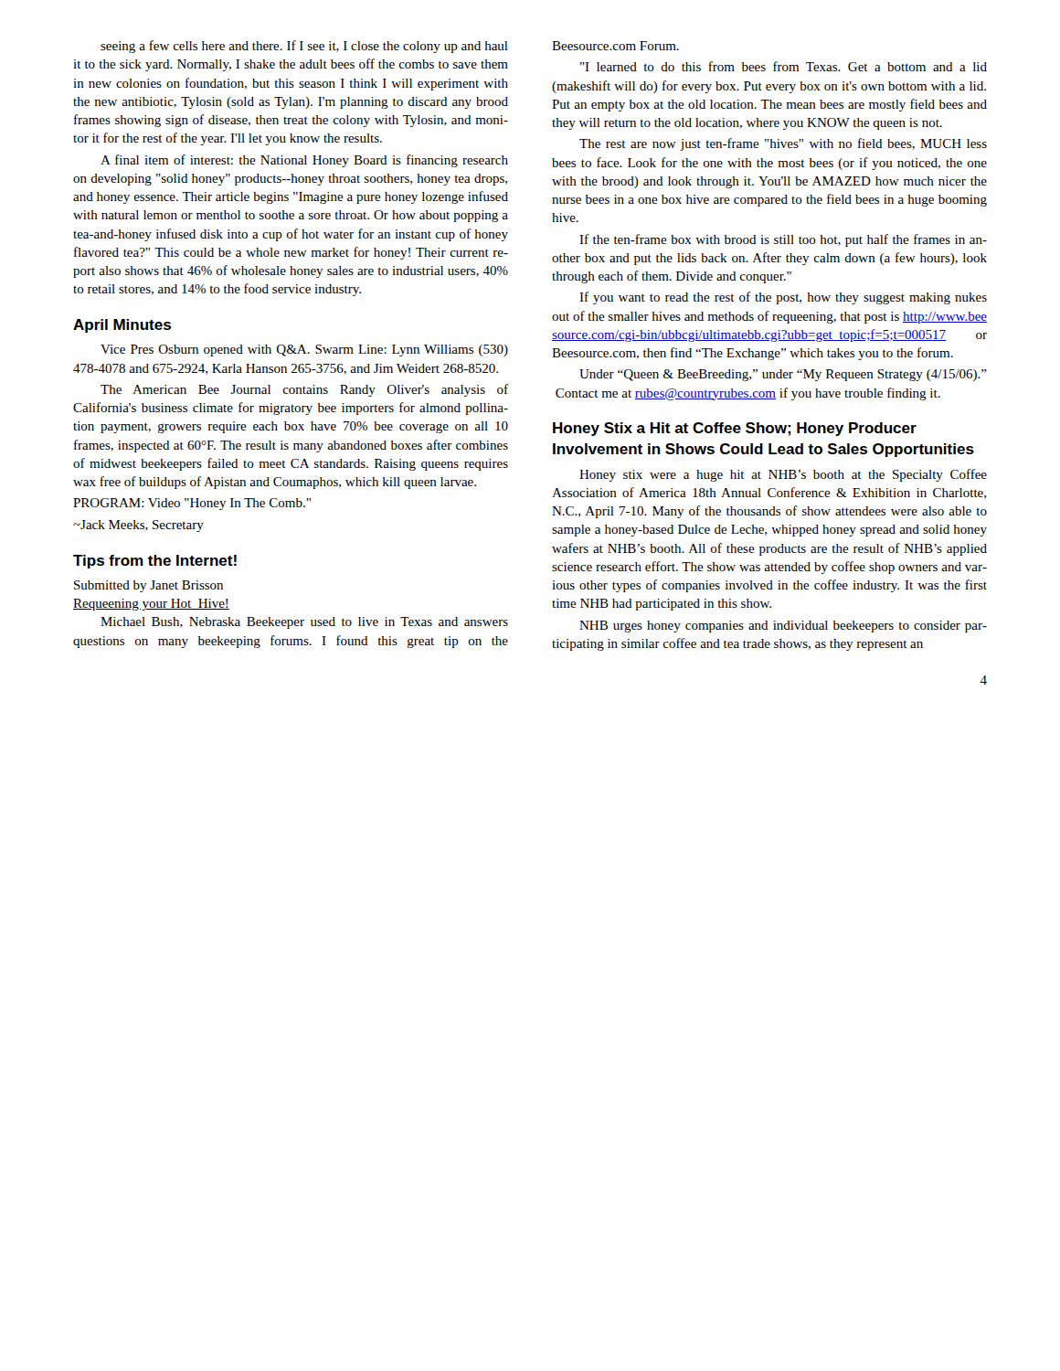seeing a few cells here and there. If I see it, I close the colony up and haul it to the sick yard. Normally, I shake the adult bees off the combs to save them in new colonies on foundation, but this season I think I will experiment with the new antibiotic, Tylosin (sold as Tylan). I'm planning to discard any brood frames showing sign of disease, then treat the colony with Tylosin, and monitor it for the rest of the year. I'll let you know the results.
A final item of interest: the National Honey Board is financing research on developing "solid honey" products--honey throat soothers, honey tea drops, and honey essence. Their article begins "Imagine a pure honey lozenge infused with natural lemon or menthol to soothe a sore throat. Or how about popping a tea-and-honey infused disk into a cup of hot water for an instant cup of honey flavored tea?" This could be a whole new market for honey! Their current report also shows that 46% of wholesale honey sales are to industrial users, 40% to retail stores, and 14% to the food service industry.
April Minutes
Vice Pres Osburn opened with Q&A. Swarm Line: Lynn Williams (530) 478-4078 and 675-2924, Karla Hanson 265-3756, and Jim Weidert 268-8520.
The American Bee Journal contains Randy Oliver's analysis of California's business climate for migratory bee importers for almond pollination payment, growers require each box have 70% bee coverage on all 10 frames, inspected at 60°F. The result is many abandoned boxes after combines of midwest beekeepers failed to meet CA standards. Raising queens requires wax free of buildups of Apistan and Coumaphos, which kill queen larvae.
PROGRAM: Video "Honey In The Comb."
~Jack Meeks, Secretary
Tips from the Internet!
Submitted by Janet Brisson
Requeening your Hot Hive!
Michael Bush, Nebraska Beekeeper used to live in Texas and answers questions on many beekeeping forums. I found this great tip on the Beesource.com Forum.
"I learned to do this from bees from Texas. Get a bottom and a lid (makeshift will do) for every box. Put every box on it's own bottom with a lid. Put an empty box at the old location. The mean bees are mostly field bees and they will return to the old location, where you KNOW the queen is not.
The rest are now just ten-frame "hives" with no field bees, MUCH less bees to face. Look for the one with the most bees (or if you noticed, the one with the brood) and look through it. You'll be AMAZED how much nicer the nurse bees in a one box hive are compared to the field bees in a huge booming hive.
If the ten-frame box with brood is still too hot, put half the frames in another box and put the lids back on. After they calm down (a few hours), look through each of them. Divide and conquer."
If you want to read the rest of the post, how they suggest making nukes out of the smaller hives and methods of requeening, that post is http://www.beesource.com/cgi-bin/ubbcgi/ultimatebb.cgi?ubb=get_topic;f=5;t=000517 or Beesource.com, then find “The Exchange” which takes you to the forum.
Under “Queen & BeeBreeding,” under “My Requeen Strategy (4/15/06).” Contact me at rubes@countryrubes.com if you have trouble finding it.
Honey Stix a Hit at Coffee Show; Honey Producer Involvement in Shows Could Lead to Sales Opportunities
Honey stix were a huge hit at NHB’s booth at the Specialty Coffee Association of America 18th Annual Conference & Exhibition in Charlotte, N.C., April 7-10. Many of the thousands of show attendees were also able to sample a honey-based Dulce de Leche, whipped honey spread and solid honey wafers at NHB’s booth. All of these products are the result of NHB’s applied science research effort. The show was attended by coffee shop owners and various other types of companies involved in the coffee industry. It was the first time NHB had participated in this show.
NHB urges honey companies and individual beekeepers to consider participating in similar coffee and tea trade shows, as they represent an
4